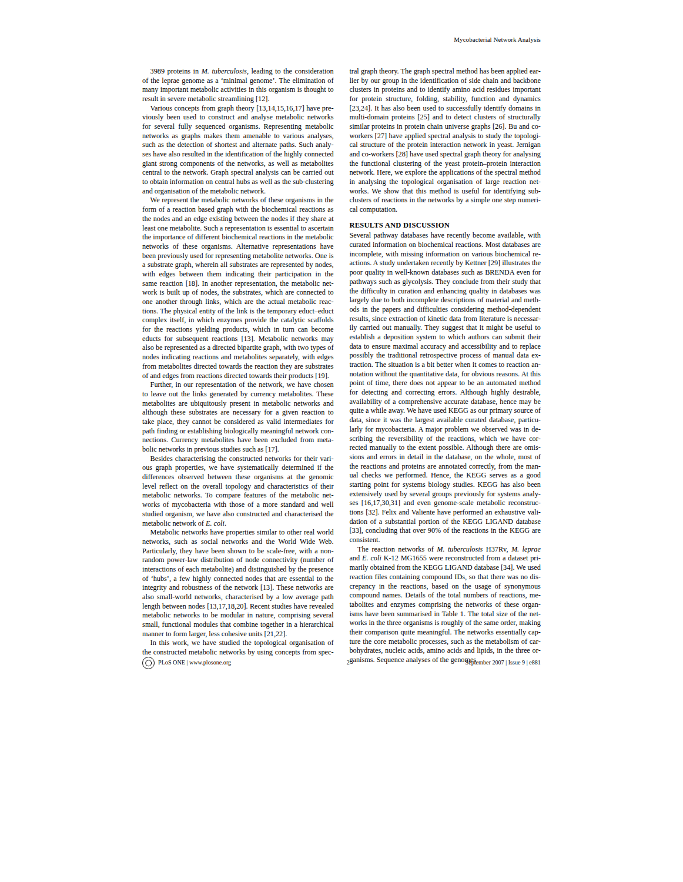Mycobacterial Network Analysis
3989 proteins in M. tuberculosis, leading to the consideration of the leprae genome as a ‘minimal genome’. The elimination of many important metabolic activities in this organism is thought to result in severe metabolic streamlining [12].
Various concepts from graph theory [13,14,15,16,17] have previously been used to construct and analyse metabolic networks for several fully sequenced organisms. Representing metabolic networks as graphs makes them amenable to various analyses, such as the detection of shortest and alternate paths. Such analyses have also resulted in the identification of the highly connected giant strong components of the networks, as well as metabolites central to the network. Graph spectral analysis can be carried out to obtain information on central hubs as well as the sub-clustering and organisation of the metabolic network.
We represent the metabolic networks of these organisms in the form of a reaction based graph with the biochemical reactions as the nodes and an edge existing between the nodes if they share at least one metabolite. Such a representation is essential to ascertain the importance of different biochemical reactions in the metabolic networks of these organisms. Alternative representations have been previously used for representing metabolite networks. One is a substrate graph, wherein all substrates are represented by nodes, with edges between them indicating their participation in the same reaction [18]. In another representation, the metabolic network is built up of nodes, the substrates, which are connected to one another through links, which are the actual metabolic reactions. The physical entity of the link is the temporary educt–educt complex itself, in which enzymes provide the catalytic scaffolds for the reactions yielding products, which in turn can become educts for subsequent reactions [13]. Metabolic networks may also be represented as a directed bipartite graph, with two types of nodes indicating reactions and metabolites separately, with edges from metabolites directed towards the reaction they are substrates of and edges from reactions directed towards their products [19].
Further, in our representation of the network, we have chosen to leave out the links generated by currency metabolites. These metabolites are ubiquitously present in metabolic networks and although these substrates are necessary for a given reaction to take place, they cannot be considered as valid intermediates for path finding or establishing biologically meaningful network connections. Currency metabolites have been excluded from metabolic networks in previous studies such as [17].
Besides characterising the constructed networks for their various graph properties, we have systematically determined if the differences observed between these organisms at the genomic level reflect on the overall topology and characteristics of their metabolic networks. To compare features of the metabolic networks of mycobacteria with those of a more standard and well studied organism, we have also constructed and characterised the metabolic network of E. coli.
Metabolic networks have properties similar to other real world networks, such as social networks and the World Wide Web. Particularly, they have been shown to be scale-free, with a non-random power-law distribution of node connectivity (number of interactions of each metabolite) and distinguished by the presence of ‘hubs’, a few highly connected nodes that are essential to the integrity and robustness of the network [13]. These networks are also small-world networks, characterised by a low average path length between nodes [13,17,18,20]. Recent studies have revealed metabolic networks to be modular in nature, comprising several small, functional modules that combine together in a hierarchical manner to form larger, less cohesive units [21,22].
In this work, we have studied the topological organisation of the constructed metabolic networks by using concepts from spectral graph theory. The graph spectral method has been applied earlier by our group in the identification of side chain and backbone clusters in proteins and to identify amino acid residues important for protein structure, folding, stability, function and dynamics [23,24]. It has also been used to successfully identify domains in multi-domain proteins [25] and to detect clusters of structurally similar proteins in protein chain universe graphs [26]. Bu and co-workers [27] have applied spectral analysis to study the topological structure of the protein interaction network in yeast. Jernigan and co-workers [28] have used spectral graph theory for analysing the functional clustering of the yeast protein–protein interaction network. Here, we explore the applications of the spectral method in analysing the topological organisation of large reaction networks. We show that this method is useful for identifying sub-clusters of reactions in the networks by a simple one step numerical computation.
Results and Discussion
Several pathway databases have recently become available, with curated information on biochemical reactions. Most databases are incomplete, with missing information on various biochemical reactions. A study undertaken recently by Kettner [29] illustrates the poor quality in well-known databases such as BRENDA even for pathways such as glycolysis. They conclude from their study that the difficulty in curation and enhancing quality in databases was largely due to both incomplete descriptions of material and methods in the papers and difficulties considering method-dependent results, since extraction of kinetic data from literature is necessarily carried out manually. They suggest that it might be useful to establish a deposition system to which authors can submit their data to ensure maximal accuracy and accessibility and to replace possibly the traditional retrospective process of manual data extraction. The situation is a bit better when it comes to reaction annotation without the quantitative data, for obvious reasons. At this point of time, there does not appear to be an automated method for detecting and correcting errors. Although highly desirable, availability of a comprehensive accurate database, hence may be quite a while away. We have used KEGG as our primary source of data, since it was the largest available curated database, particularly for mycobacteria. A major problem we observed was in describing the reversibility of the reactions, which we have corrected manually to the extent possible. Although there are omissions and errors in detail in the database, on the whole, most of the reactions and proteins are annotated correctly, from the manual checks we performed. Hence, the KEGG serves as a good starting point for systems biology studies. KEGG has also been extensively used by several groups previously for systems analyses [16,17,30,31] and even genome-scale metabolic reconstructions [32]. Felix and Valiente have performed an exhaustive validation of a substantial portion of the KEGG LIGAND database [33], concluding that over 90% of the reactions in the KEGG are consistent.
The reaction networks of M. tuberculosis H37Rv, M. leprae and E. coli K-12 MG1655 were reconstructed from a dataset primarily obtained from the KEGG LIGAND database [34]. We used reaction files containing compound IDs, so that there was no discrepancy in the reactions, based on the usage of synonymous compound names. Details of the total numbers of reactions, metabolites and enzymes comprising the networks of these organisms have been summarised in Table 1. The total size of the networks in the three organisms is roughly of the same order, making their comparison quite meaningful. The networks essentially capture the core metabolic processes, such as the metabolism of carbohydrates, nucleic acids, amino acids and lipids, in the three organisms. Sequence analyses of the genomes
PLoS ONE | www.plosone.org
2
September 2007 | Issue 9 | e881